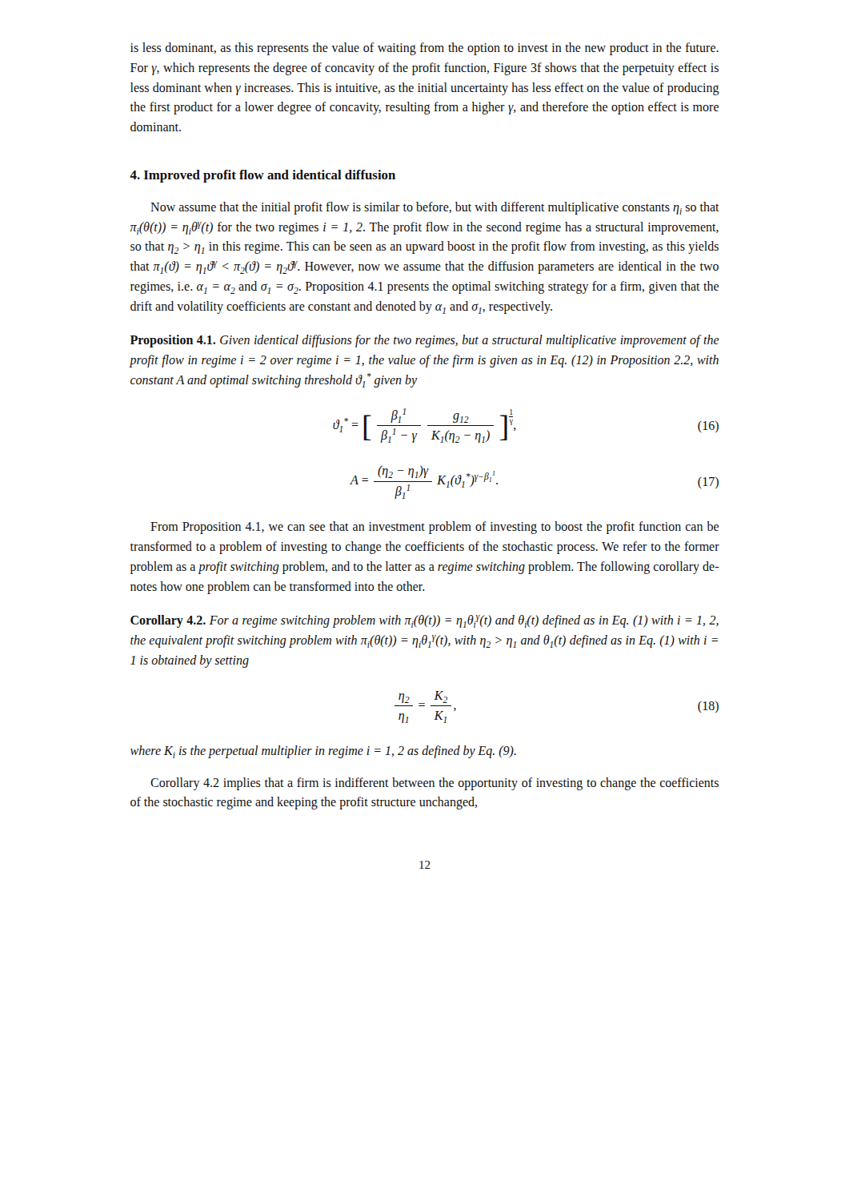is less dominant, as this represents the value of waiting from the option to invest in the new product in the future. For γ, which represents the degree of concavity of the profit function, Figure 3f shows that the perpetuity effect is less dominant when γ increases. This is intuitive, as the initial uncertainty has less effect on the value of producing the first product for a lower degree of concavity, resulting from a higher γ, and therefore the option effect is more dominant.
4. Improved profit flow and identical diffusion
Now assume that the initial profit flow is similar to before, but with different multiplicative constants ηi so that πi(θ(t)) = ηiθγ(t) for the two regimes i = 1, 2. The profit flow in the second regime has a structural improvement, so that η2 > η1 in this regime. This can be seen as an upward boost in the profit flow from investing, as this yields that π1(ϑ) = η1ϑγ < π2(ϑ) = η2ϑγ. However, now we assume that the diffusion parameters are identical in the two regimes, i.e. α1 = α2 and σ1 = σ2. Proposition 4.1 presents the optimal switching strategy for a firm, given that the drift and volatility coefficients are constant and denoted by α1 and σ1, respectively.
Proposition 4.1. Given identical diffusions for the two regimes, but a structural multiplicative improvement of the profit flow in regime i = 2 over regime i = 1, the value of the firm is given as in Eq. (12) in Proposition 2.2, with constant A and optimal switching threshold ϑ1* given by
ϑ1* = [ β11 β11 − γ g12 K1(η2 − η1) ] 1 γ, (16)
A = (η2 − η1)γ β11 K1(ϑ1*)γ−β11. (17)
From Proposition 4.1, we can see that an investment problem of investing to boost the profit function can be transformed to a problem of investing to change the coefficients of the stochastic process. We refer to the former problem as a profit switching problem, and to the latter as a regime switching problem. The following corollary denotes how one problem can be transformed into the other.
Corollary 4.2. For a regime switching problem with πi(θ(t)) = η1θiγ(t) and θi(t) defined as in Eq. (1) with i = 1, 2, the equivalent profit switching problem with πi(θ(t)) = ηiθ1γ(t), with η2 > η1 and θ1(t) defined as in Eq. (1) with i = 1 is obtained by setting
η2 η1 = K2 K1, (18)
where Ki is the perpetual multiplier in regime i = 1, 2 as defined by Eq. (9).
Corollary 4.2 implies that a firm is indifferent between the opportunity of investing to change the coefficients of the stochastic regime and keeping the profit structure unchanged,
12